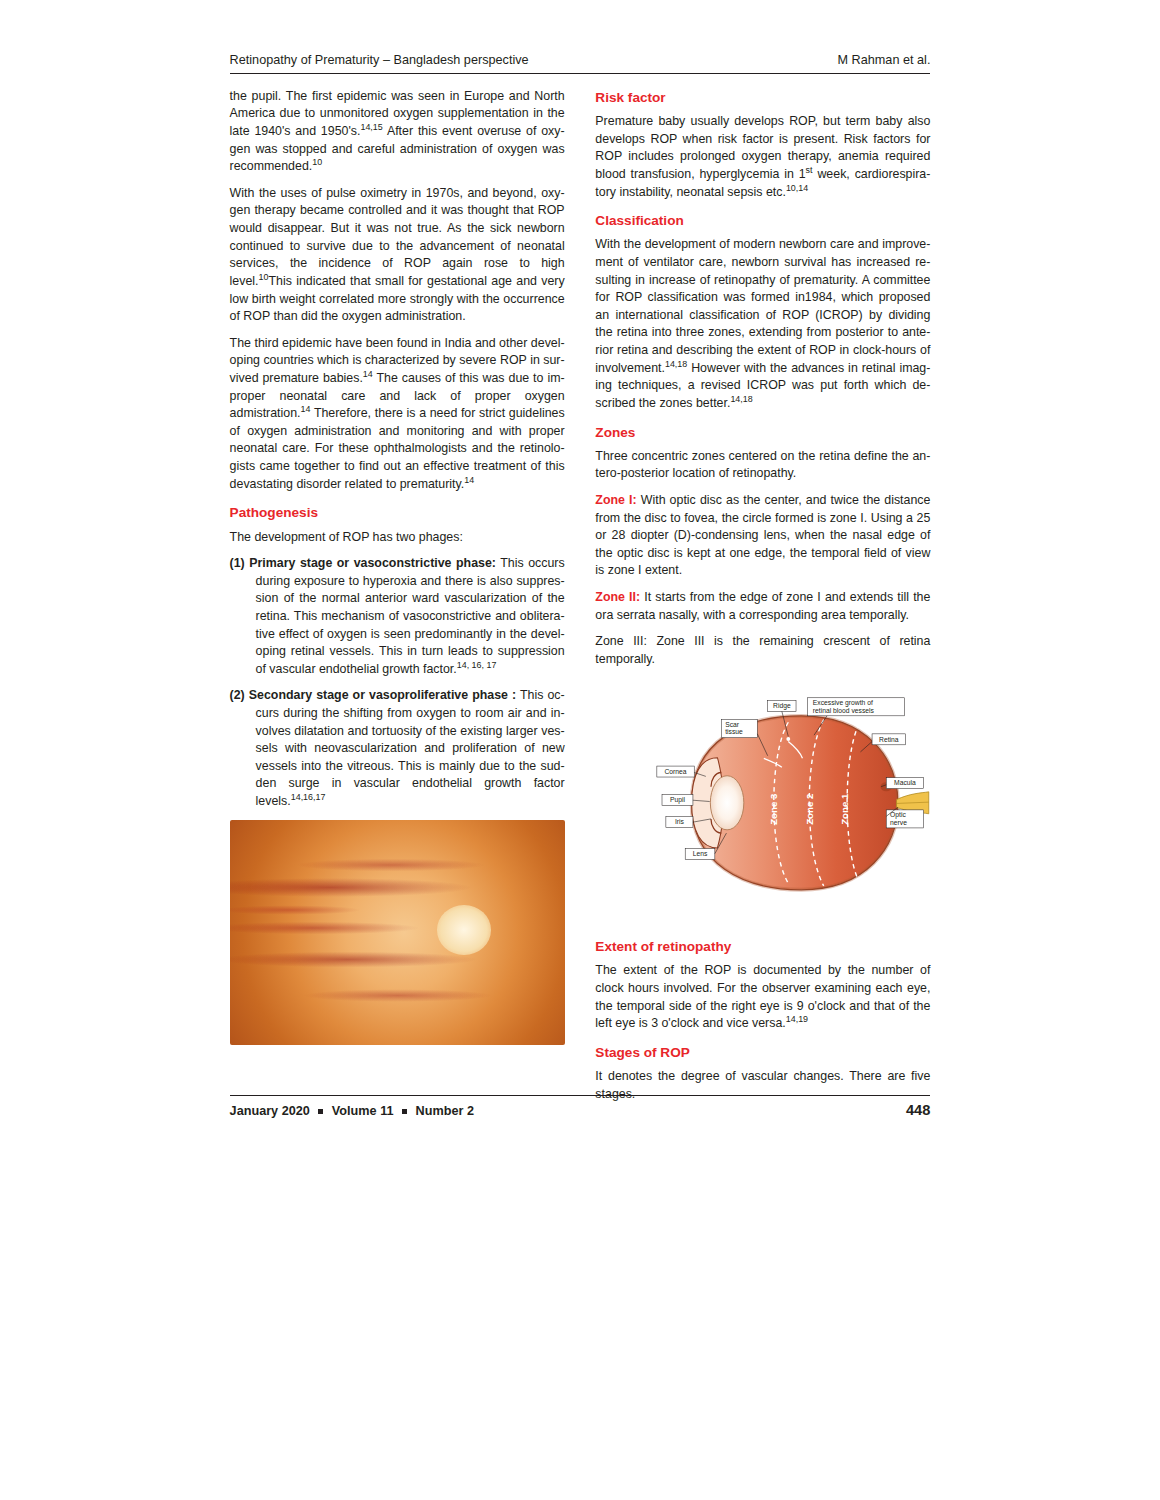Retinopathy of Prematurity – Bangladesh perspective
M Rahman et al.
the pupil. The first epidemic was seen in Europe and North America due to unmonitored oxygen supplementation in the late 1940's and 1950's.14,15 After this event overuse of oxygen was stopped and careful administration of oxygen was recommended.10
With the uses of pulse oximetry in 1970s, and beyond, oxygen therapy became controlled and it was thought that ROP would disappear. But it was not true. As the sick newborn continued to survive due to the advancement of neonatal services, the incidence of ROP again rose to high level.10This indicated that small for gestational age and very low birth weight correlated more strongly with the occurrence of ROP than did the oxygen administration.
The third epidemic have been found in India and other developing countries which is characterized by severe ROP in survived premature babies.14 The causes of this was due to improper neonatal care and lack of proper oxygen admistration.14 Therefore, there is a need for strict guidelines of oxygen administration and monitoring and with proper neonatal care. For these ophthalmologists and the retinologists came together to find out an effective treatment of this devastating disorder related to prematurity.14
Pathogenesis
The development of ROP has two phages:
(1) Primary stage or vasoconstrictive phase: This occurs during exposure to hyperoxia and there is also suppression of the normal anterior ward vascularization of the retina. This mechanism of vasoconstrictive and obliterative effect of oxygen is seen predominantly in the developing retinal vessels. This in turn leads to suppression of vascular endothelial growth factor.14, 16, 17
(2) Secondary stage or vasoproliferative phase : This occurs during the shifting from oxygen to room air and involves dilatation and tortuosity of the existing larger vessels with neovascularization and proliferation of new vessels into the vitreous. This is mainly due to the sudden surge in vascular endothelial growth factor levels.14,16,17
Risk factor
Premature baby usually develops ROP, but term baby also develops ROP when risk factor is present. Risk factors for ROP includes prolonged oxygen therapy, anemia required blood transfusion, hyperglycemia in 1st week, cardiorespiratory instability, neonatal sepsis etc.10,14
Classification
With the development of modern newborn care and improvement of ventilator care, newborn survival has increased resulting in increase of retinopathy of prematurity. A committee for ROP classification was formed in1984, which proposed an international classification of ROP (ICROP) by dividing the retina into three zones, extending from posterior to anterior retina and describing the extent of ROP in clock-hours of involvement.14,18 However with the advances in retinal imaging techniques, a revised ICROP was put forth which described the zones better.14,18
Zones
Three concentric zones centered on the retina define the antero-posterior location of retinopathy.
Zone I: With optic disc as the center, and twice the distance from the disc to fovea, the circle formed is zone I. Using a 25 or 28 diopter (D)-condensing lens, when the nasal edge of the optic disc is kept at one edge, the temporal field of view is zone I extent.
Zone II: It starts from the edge of zone I and extends till the ora serrata nasally, with a corresponding area temporally.
Zone III: Zone III is the remaining crescent of retina temporally.
Zone 3 Zone 2 Zone 1 Ridge Excessive growth of retinal blood vessels Scar tissue Retina Macula Optic nerve Cornea Pupil Iris Lens
Extent of retinopathy
The extent of the ROP is documented by the number of clock hours involved. For the observer examining each eye, the temporal side of the right eye is 9 o'clock and that of the left eye is 3 o'clock and vice versa.14,19
Stages of ROP
It denotes the degree of vascular changes. There are five stages.
January 2020 Volume 11 Number 2
448